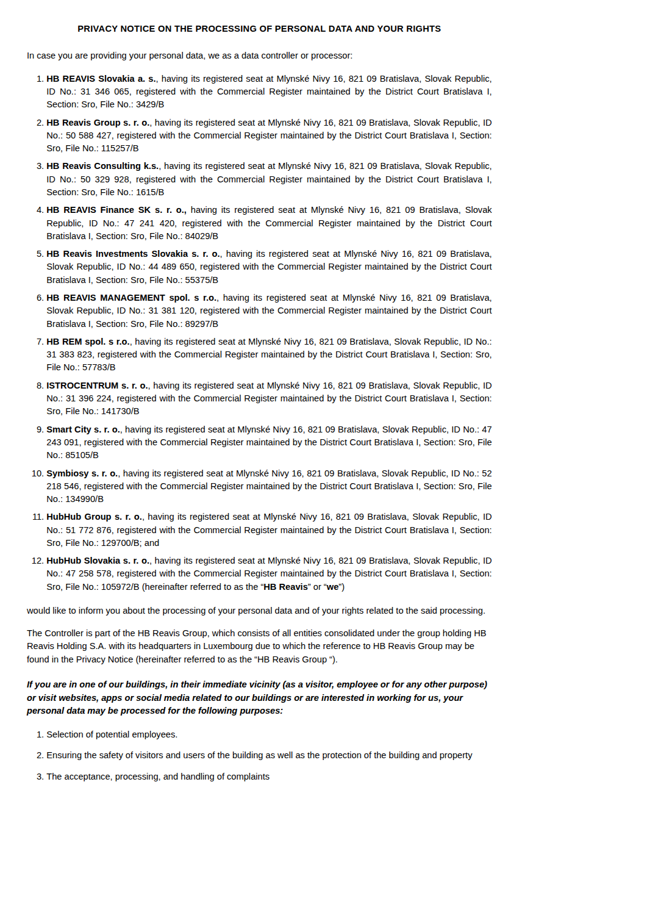PRIVACY NOTICE ON THE PROCESSING OF PERSONAL DATA AND YOUR RIGHTS
In case you are providing your personal data, we as a data controller or processor:
HB REAVIS Slovakia a. s., having its registered seat at Mlynské Nivy 16, 821 09 Bratislava, Slovak Republic, ID No.: 31 346 065, registered with the Commercial Register maintained by the District Court Bratislava I, Section: Sro, File No.: 3429/B
HB Reavis Group s. r. o., having its registered seat at Mlynské Nivy 16, 821 09 Bratislava, Slovak Republic, ID No.: 50 588 427, registered with the Commercial Register maintained by the District Court Bratislava I, Section: Sro, File No.: 115257/B
HB Reavis Consulting k.s., having its registered seat at Mlynské Nivy 16, 821 09 Bratislava, Slovak Republic, ID No.: 50 329 928, registered with the Commercial Register maintained by the District Court Bratislava I, Section: Sro, File No.: 1615/B
HB REAVIS Finance SK s. r. o., having its registered seat at Mlynské Nivy 16, 821 09 Bratislava, Slovak Republic, ID No.: 47 241 420, registered with the Commercial Register maintained by the District Court Bratislava I, Section: Sro, File No.: 84029/B
HB Reavis Investments Slovakia s. r. o., having its registered seat at Mlynské Nivy 16, 821 09 Bratislava, Slovak Republic, ID No.: 44 489 650, registered with the Commercial Register maintained by the District Court Bratislava I, Section: Sro, File No.: 55375/B
HB REAVIS MANAGEMENT spol. s r.o., having its registered seat at Mlynské Nivy 16, 821 09 Bratislava, Slovak Republic, ID No.: 31 381 120, registered with the Commercial Register maintained by the District Court Bratislava I, Section: Sro, File No.: 89297/B
HB REM spol. s r.o., having its registered seat at Mlynské Nivy 16, 821 09 Bratislava, Slovak Republic, ID No.: 31 383 823, registered with the Commercial Register maintained by the District Court Bratislava I, Section: Sro, File No.: 57783/B
ISTROCENTRUM s. r. o., having its registered seat at Mlynské Nivy 16, 821 09 Bratislava, Slovak Republic, ID No.: 31 396 224, registered with the Commercial Register maintained by the District Court Bratislava I, Section: Sro, File No.: 141730/B
Smart City s. r. o., having its registered seat at Mlynské Nivy 16, 821 09 Bratislava, Slovak Republic, ID No.: 47 243 091, registered with the Commercial Register maintained by the District Court Bratislava I, Section: Sro, File No.: 85105/B
Symbiosy s. r. o., having its registered seat at Mlynské Nivy 16, 821 09 Bratislava, Slovak Republic, ID No.: 52 218 546, registered with the Commercial Register maintained by the District Court Bratislava I, Section: Sro, File No.: 134990/B
HubHub Group s. r. o., having its registered seat at Mlynské Nivy 16, 821 09 Bratislava, Slovak Republic, ID No.: 51 772 876, registered with the Commercial Register maintained by the District Court Bratislava I, Section: Sro, File No.: 129700/B; and
HubHub Slovakia s. r. o., having its registered seat at Mlynské Nivy 16, 821 09 Bratislava, Slovak Republic, ID No.: 47 258 578, registered with the Commercial Register maintained by the District Court Bratislava I, Section: Sro, File No.: 105972/B (hereinafter referred to as the “HB Reavis” or “we”)
would like to inform you about the processing of your personal data and of your rights related to the said processing.
The Controller is part of the HB Reavis Group, which consists of all entities consolidated under the group holding HB Reavis Holding S.A. with its headquarters in Luxembourg due to which the reference to HB Reavis Group may be found in the Privacy Notice (hereinafter referred to as the “HB Reavis Group “).
If you are in one of our buildings, in their immediate vicinity (as a visitor, employee or for any other purpose) or visit websites, apps or social media related to our buildings or are interested in working for us, your personal data may be processed for the following purposes:
Selection of potential employees.
Ensuring the safety of visitors and users of the building as well as the protection of the building and property
The acceptance, processing, and handling of complaints